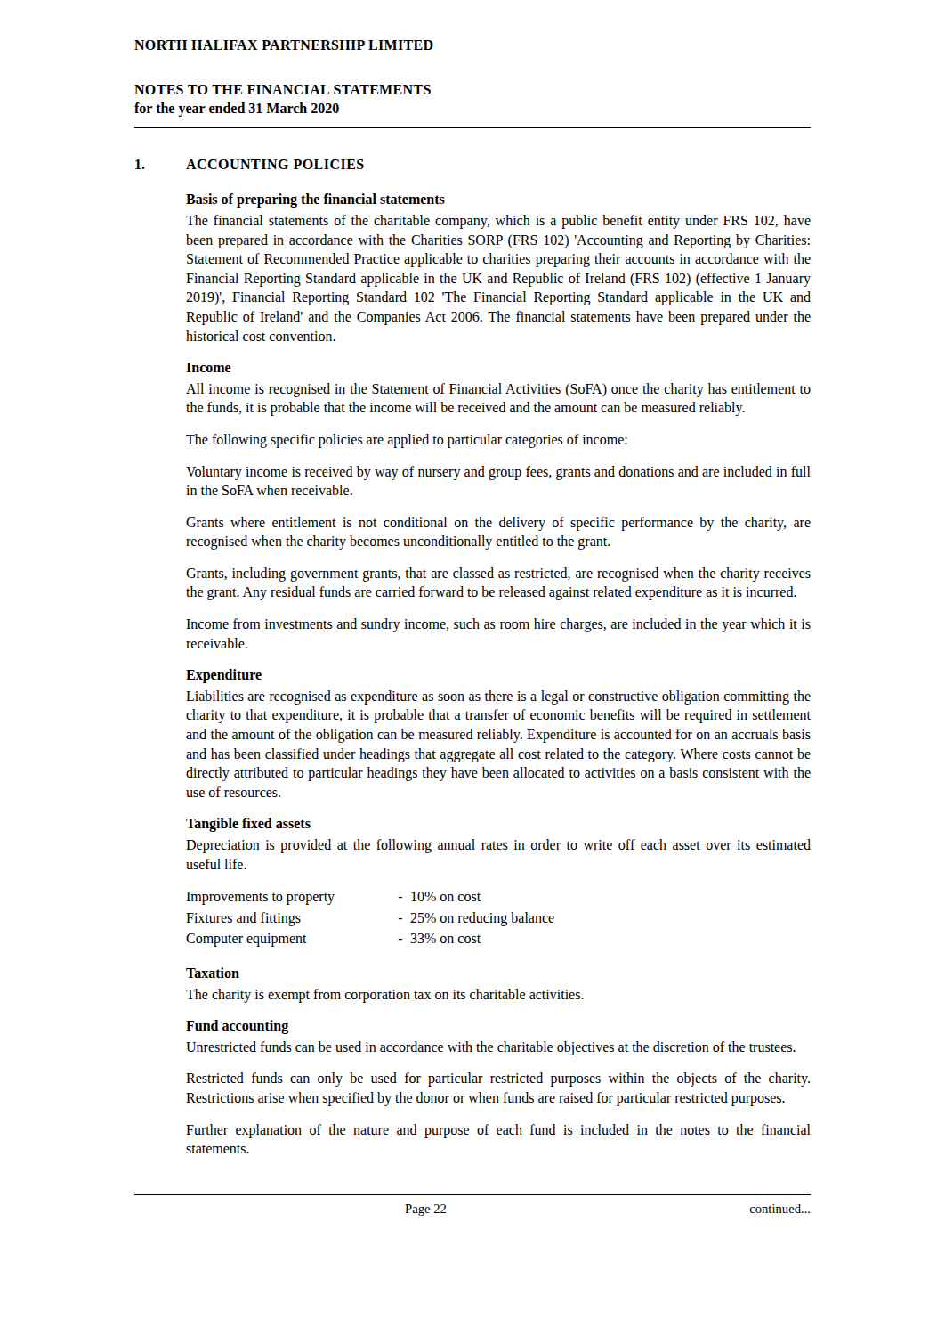NORTH HALIFAX PARTNERSHIP LIMITED
NOTES TO THE FINANCIAL STATEMENTS
for the year ended 31 March 2020
1. ACCOUNTING POLICIES
Basis of preparing the financial statements
The financial statements of the charitable company, which is a public benefit entity under FRS 102, have been prepared in accordance with the Charities SORP (FRS 102) 'Accounting and Reporting by Charities: Statement of Recommended Practice applicable to charities preparing their accounts in accordance with the Financial Reporting Standard applicable in the UK and Republic of Ireland (FRS 102) (effective 1 January 2019)', Financial Reporting Standard 102 'The Financial Reporting Standard applicable in the UK and Republic of Ireland' and the Companies Act 2006. The financial statements have been prepared under the historical cost convention.
Income
All income is recognised in the Statement of Financial Activities (SoFA) once the charity has entitlement to the funds, it is probable that the income will be received and the amount can be measured reliably.
The following specific policies are applied to particular categories of income:
Voluntary income is received by way of nursery and group fees, grants and donations and are included in full in the SoFA when receivable.
Grants where entitlement is not conditional on the delivery of specific performance by the charity, are recognised when the charity becomes unconditionally entitled to the grant.
Grants, including government grants, that are classed as restricted, are recognised when the charity receives the grant. Any residual funds are carried forward to be released against related expenditure as it is incurred.
Income from investments and sundry income, such as room hire charges, are included in the year which it is receivable.
Expenditure
Liabilities are recognised as expenditure as soon as there is a legal or constructive obligation committing the charity to that expenditure, it is probable that a transfer of economic benefits will be required in settlement and the amount of the obligation can be measured reliably. Expenditure is accounted for on an accruals basis and has been classified under headings that aggregate all cost related to the category. Where costs cannot be directly attributed to particular headings they have been allocated to activities on a basis consistent with the use of resources.
Tangible fixed assets
Depreciation is provided at the following annual rates in order to write off each asset over its estimated useful life.
| Improvements to property | - | 10% on cost |
| Fixtures and fittings | - | 25% on reducing balance |
| Computer equipment | - | 33% on cost |
Taxation
The charity is exempt from corporation tax on its charitable activities.
Fund accounting
Unrestricted funds can be used in accordance with the charitable objectives at the discretion of the trustees.
Restricted funds can only be used for particular restricted purposes within the objects of the charity. Restrictions arise when specified by the donor or when funds are raised for particular restricted purposes.
Further explanation of the nature and purpose of each fund is included in the notes to the financial statements.
Page 22 continued...